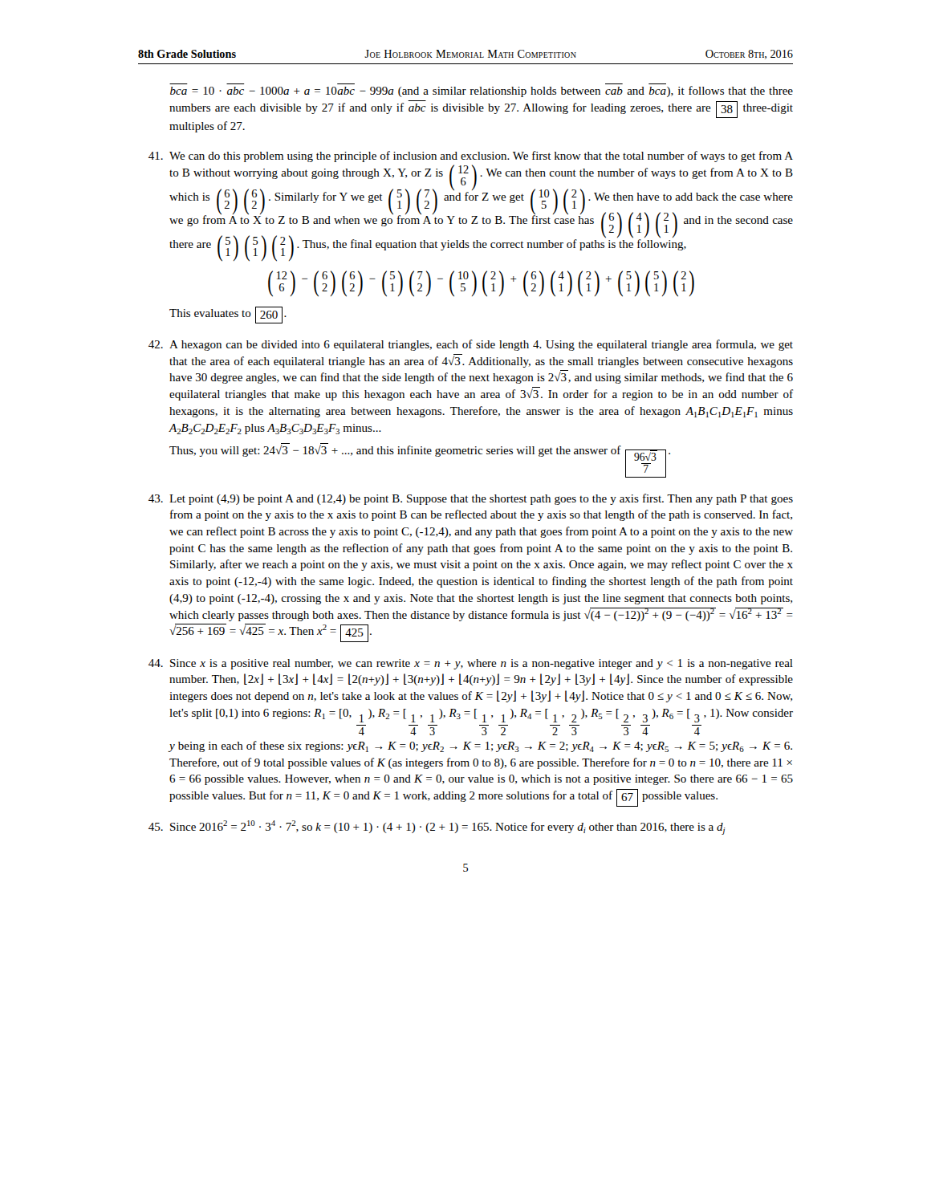8th Grade Solutions Joe Holbrook Memorial Math Competition October 8th, 2016
bca = 10 · abc − 1000a + a = 10abc − 999a (and a similar relationship holds between cab and bca), it follows that the three numbers are each divisible by 27 if and only if abc is divisible by 27. Allowing for leading zeroes, there are 38 three-digit multiples of 27.
41. We can do this problem using the principle of inclusion and exclusion. We first know that the total number of ways to get from A to B without worrying about going through X, Y, or Z is (126). We can then count the number of ways to get from A to X to B which is (62)(62). Similarly for Y we get (51)(72) and for Z we get (105)(21). We then have to add back the case where we go from A to X to Z to B and when we go from A to Y to Z to B. The first case has (62)(41)(21) and in the second case there are (51)(51)(21). Thus, the final equation that yields the correct number of paths is the following,
(126) − (62)(62) − (51)(72) − (105)(21) + (62)(41)(21) + (51)(51)(21)
This evaluates to 260.
42. A hexagon can be divided into 6 equilateral triangles, each of side length 4. Using the equilateral triangle area formula, we get that the area of each equilateral triangle has an area of 4√3. Additionally, as the small triangles between consecutive hexagons have 30 degree angles, we can find that the side length of the next hexagon is 2√3, and using similar methods, we find that the 6 equilateral triangles that make up this hexagon each have an area of 3√3. In order for a region to be in an odd number of hexagons, it is the alternating area between hexagons. Therefore, the answer is the area of hexagon A1B1C1D1E1F1 minus A2B2C2D2E2F2 plus A3B3C3D3E3F3 minus...
Thus, you will get: 24√3 − 18√3 + ..., and this infinite geometric series will get the answer of 96√37.
43. Let point (4,9) be point A and (12,4) be point B. Suppose that the shortest path goes to the y axis first. Then any path P that goes from a point on the y axis to the x axis to point B can be reflected about the y axis so that length of the path is conserved. In fact, we can reflect point B across the y axis to point C, (-12,4), and any path that goes from point A to a point on the y axis to the new point C has the same length as the reflection of any path that goes from point A to the same point on the y axis to the point B. Similarly, after we reach a point on the y axis, we must visit a point on the x axis. Once again, we may reflect point C over the x axis to point (-12,-4) with the same logic. Indeed, the question is identical to finding the shortest length of the path from point (4,9) to point (-12,-4), crossing the x and y axis. Note that the shortest length is just the line segment that connects both points, which clearly passes through both axes. Then the distance by distance formula is just √(4 − (−12))2 + (9 − (−4))2 = √162 + 132 = √256 + 169 = √425 = x. Then x2 = 425.
44. Since x is a positive real number, we can rewrite x = n + y, where n is a non-negative integer and y < 1 is a non-negative real number. Then, ⌊2x⌋ + ⌊3x⌋ + ⌊4x⌋ = ⌊2(n+y)⌋ + ⌊3(n+y)⌋ + ⌊4(n+y)⌋ = 9n + ⌊2y⌋ + ⌊3y⌋ + ⌊4y⌋. Since the number of expressible integers does not depend on n, let's take a look at the values of K = ⌊2y⌋ + ⌊3y⌋ + ⌊4y⌋. Notice that 0 ≤ y < 1 and 0 ≤ K ≤ 6. Now, let's split [0,1) into 6 regions: R1 = [0, 14), R2 = [14, 13), R3 = [13, 12), R4 = [12, 23), R5 = [23, 34), R6 = [34, 1). Now consider y being in each of these six regions: yϵR1 → K = 0; yϵR2 → K = 1; yϵR3 → K = 2; yϵR4 → K = 4; yϵR5 → K = 5; yϵR6 → K = 6. Therefore, out of 9 total possible values of K (as integers from 0 to 8), 6 are possible. Therefore for n = 0 to n = 10, there are 11 × 6 = 66 possible values. However, when n = 0 and K = 0, our value is 0, which is not a positive integer. So there are 66 − 1 = 65 possible values. But for n = 11, K = 0 and K = 1 work, adding 2 more solutions for a total of 67 possible values.
45. Since 20162 = 210 · 34 · 72, so k = (10 + 1) · (4 + 1) · (2 + 1) = 165. Notice for every di other than 2016, there is a dj
5